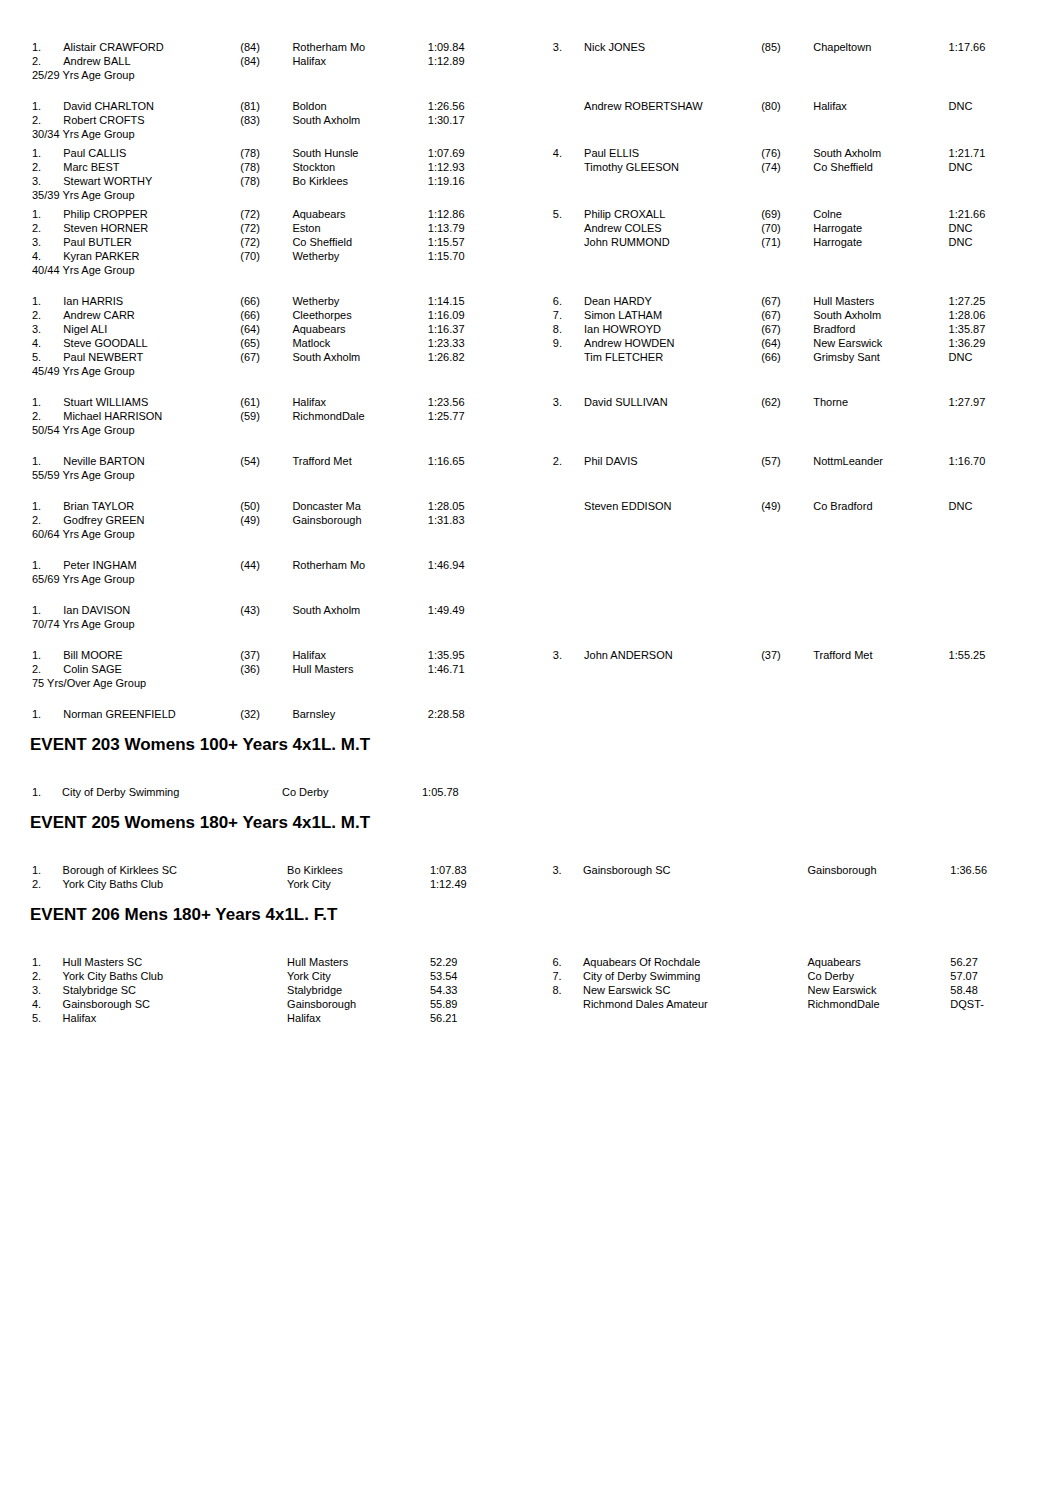| 1. | Alistair CRAWFORD | (84) | Rotherham Mo | 1:09.84 | | 3. | Nick JONES | (85) | Chapeltown | 1:17.66 |
| 2. | Andrew BALL | (84) | Halifax | 1:12.89 | | |
| 25/29 Yrs Age Group | | |
| 1. | David CHARLTON | (81) | Boldon | 1:26.56 | | | Andrew ROBERTSHAW | (80) | Halifax | DNC |
| 2. | Robert CROFTS | (83) | South Axholm | 1:30.17 | | |
| 30/34 Yrs Age Group | | |
| 1. | Paul CALLIS | (78) | South Hunsle | 1:07.69 | | 4. | Paul ELLIS | (76) | South Axholm | 1:21.71 |
| 2. | Marc BEST | (78) | Stockton | 1:12.93 | | | Timothy GLEESON | (74) | Co Sheffield | DNC |
| 3. | Stewart WORTHY | (78) | Bo Kirklees | 1:19.16 | | |
| 35/39 Yrs Age Group | | |
| 1. | Philip CROPPER | (72) | Aquabears | 1:12.86 | | 5. | Philip CROXALL | (69) | Colne | 1:21.66 |
| 2. | Steven HORNER | (72) | Eston | 1:13.79 | | | Andrew COLES | (70) | Harrogate | DNC |
| 3. | Paul BUTLER | (72) | Co Sheffield | 1:15.57 | | | John RUMMOND | (71) | Harrogate | DNC |
| 4. | Kyran PARKER | (70) | Wetherby | 1:15.70 | | |
| 40/44 Yrs Age Group | | |
| 1. | Ian HARRIS | (66) | Wetherby | 1:14.15 | | 6. | Dean HARDY | (67) | Hull Masters | 1:27.25 |
| 2. | Andrew CARR | (66) | Cleethorpes | 1:16.09 | | 7. | Simon LATHAM | (67) | South Axholm | 1:28.06 |
| 3. | Nigel ALI | (64) | Aquabears | 1:16.37 | | 8. | Ian HOWROYD | (67) | Bradford | 1:35.87 |
| 4. | Steve GOODALL | (65) | Matlock | 1:23.33 | | 9. | Andrew HOWDEN | (64) | New Earswick | 1:36.29 |
| 5. | Paul NEWBERT | (67) | South Axholm | 1:26.82 | | | Tim FLETCHER | (66) | Grimsby Sant | DNC |
| 45/49 Yrs Age Group | | |
| 1. | Stuart WILLIAMS | (61) | Halifax | 1:23.56 | | 3. | David SULLIVAN | (62) | Thorne | 1:27.97 |
| 2. | Michael HARRISON | (59) | RichmondDale | 1:25.77 | | |
| 50/54 Yrs Age Group | | |
| 1. | Neville BARTON | (54) | Trafford Met | 1:16.65 | | 2. | Phil DAVIS | (57) | NottmLeander | 1:16.70 |
| 55/59 Yrs Age Group | | |
| 1. | Brian TAYLOR | (50) | Doncaster Ma | 1:28.05 | | | Steven EDDISON | (49) | Co Bradford | DNC |
| 2. | Godfrey GREEN | (49) | Gainsborough | 1:31.83 | | |
| 60/64 Yrs Age Group | | |
| 1. | Peter INGHAM | (44) | Rotherham Mo | 1:46.94 | | |
| 65/69 Yrs Age Group | | |
| 1. | Ian DAVISON | (43) | South Axholm | 1:49.49 | | |
| 70/74 Yrs Age Group | | |
| 1. | Bill MOORE | (37) | Halifax | 1:35.95 | | 3. | John ANDERSON | (37) | Trafford Met | 1:55.25 |
| 2. | Colin SAGE | (36) | Hull Masters | 1:46.71 | | |
| 75 Yrs/Over Age Group | | |
| 1. | Norman GREENFIELD | (32) | Barnsley | 2:28.58 | | |
EVENT 203 Womens 100+ Years 4x1L. M.T
| 1. | City of Derby Swimming | Co Derby | 1:05.78 | | |
EVENT 205 Womens 180+ Years 4x1L. M.T
| 1. | Borough of Kirklees SC | Bo Kirklees | 1:07.83 | | 3. | Gainsborough SC | Gainsborough | 1:36.56 |
| 2. | York City Baths Club | York City | 1:12.49 | | |
EVENT 206 Mens 180+ Years 4x1L. F.T
| 1. | Hull Masters SC | Hull Masters | 52.29 | | 6. | Aquabears Of Rochdale | Aquabears | 56.27 |
| 2. | York City Baths Club | York City | 53.54 | | 7. | City of Derby Swimming | Co Derby | 57.07 |
| 3. | Stalybridge SC | Stalybridge | 54.33 | | 8. | New Earswick SC | New Earswick | 58.48 |
| 4. | Gainsborough SC | Gainsborough | 55.89 | | | Richmond Dales Amateur | RichmondDale | DQST- |
| 5. | Halifax | Halifax | 56.21 | | |